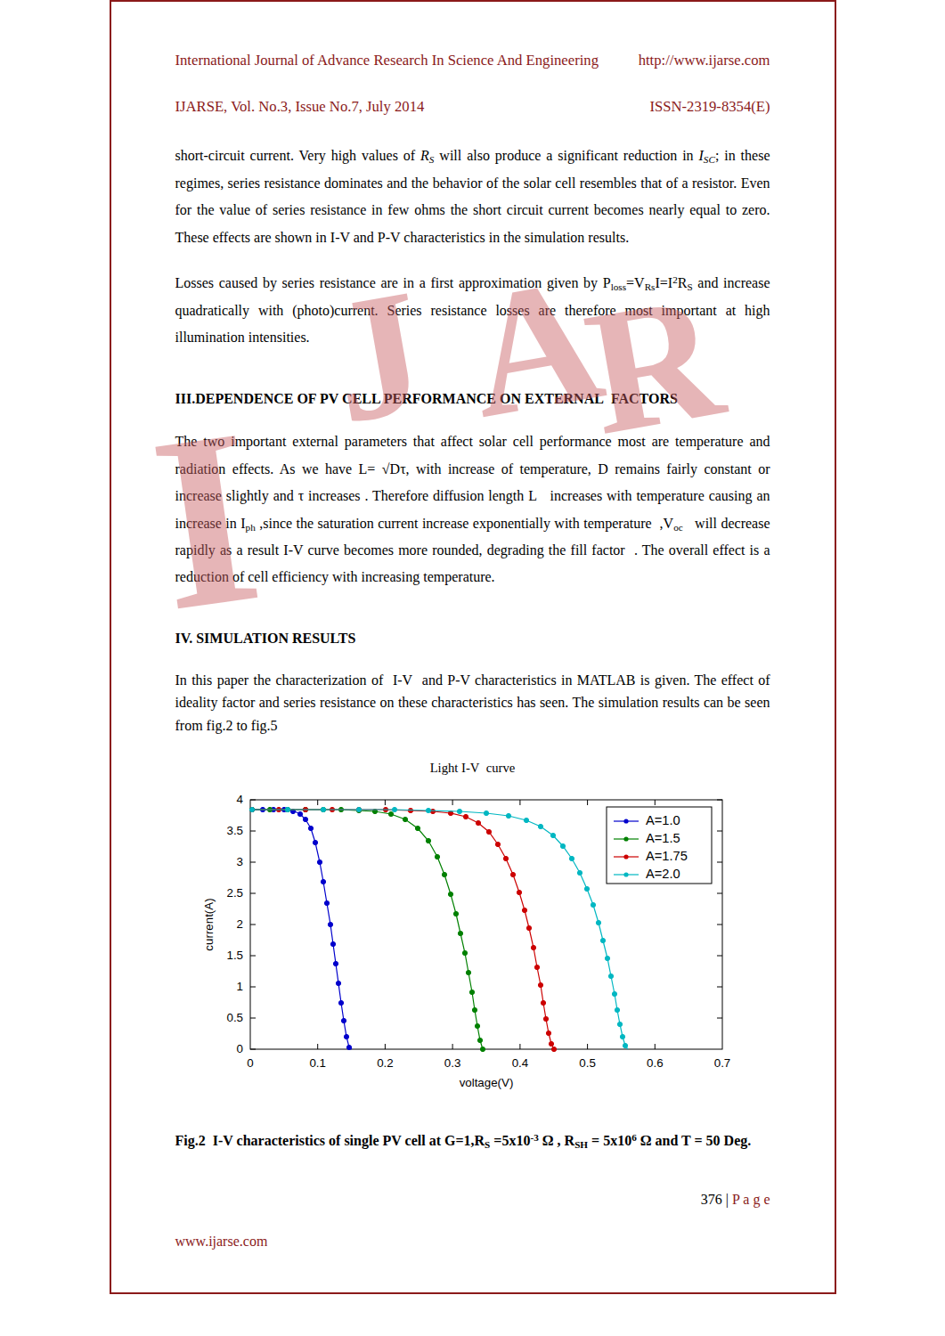I J A R
International Journal of Advance Research In Science And Engineering
http://www.ijarse.com
IJARSE, Vol. No.3, Issue No.7, July 2014
ISSN-2319-8354(E)
short-circuit current. Very high values of RS will also produce a significant reduction in ISC; in these regimes, series resistance dominates and the behavior of the solar cell resembles that of a resistor. Even for the value of series resistance in few ohms the short circuit current becomes nearly equal to zero. These effects are shown in I-V and P-V characteristics in the simulation results.
Losses caused by series resistance are in a first approximation given by Ploss=VRsI=I2RS and increase quadratically with (photo)current. Series resistance losses are therefore most important at high illumination intensities.
III.DEPENDENCE OF PV CELL PERFORMANCE ON EXTERNAL FACTORS
The two important external parameters that affect solar cell performance most are temperature and radiation effects. As we have L= √Dτ, with increase of temperature, D remains fairly constant or increase slightly and τ increases . Therefore diffusion length L increases with temperature causing an increase in Iph ,since the saturation current increase exponentially with temperature ,Voc will decrease rapidly as a result I-V curve becomes more rounded, degrading the fill factor . The overall effect is a reduction of cell efficiency with increasing temperature.
IV. SIMULATION RESULTS
In this paper the characterization of I-V and P-V characteristics in MATLAB is given. The effect of ideality factor and series resistance on these characteristics has seen. The simulation results can be seen from fig.2 to fig.5
Light I-V curve
4 3.5 3 2.5 2 1.5 1 0.5 0 0 0.1 0.2 0.3 0.4 0.5 0.6 0.7 voltage(V) current(A) A=1.0 A=1.5 A=1.75 A=2.0
Fig.2 I-V characteristics of single PV cell at G=1,RS =5x10-3 Ω , RSH = 5x106 Ω and T = 50 Deg.
376 | P a g e
www.ijarse.com